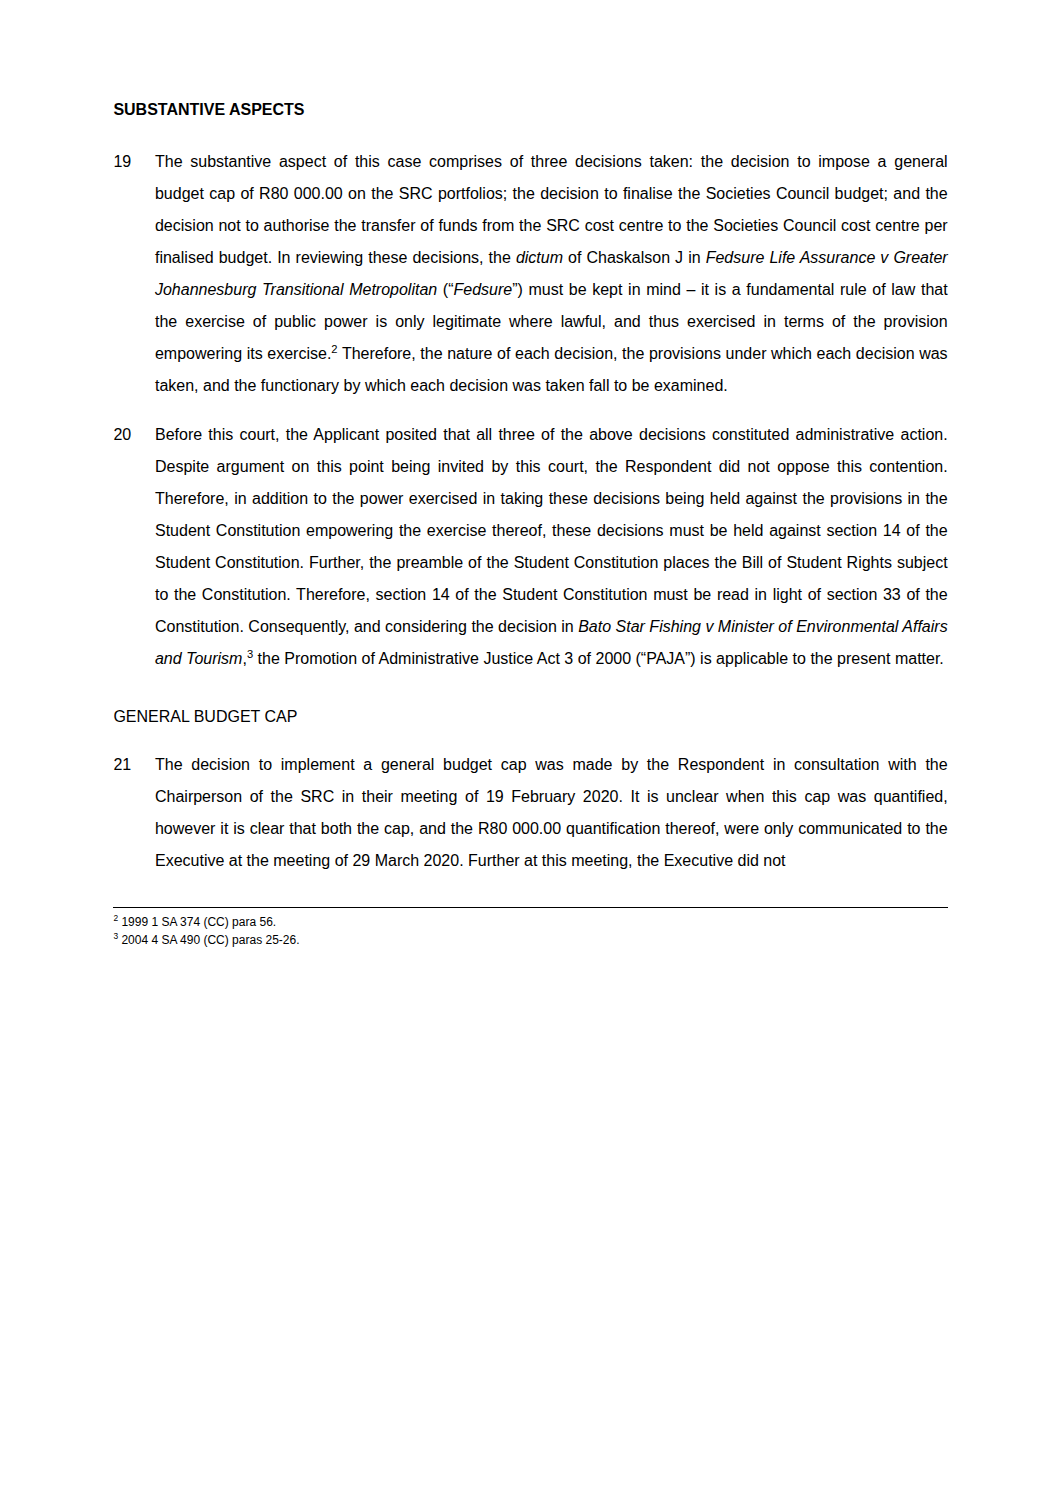Substantive Aspects
19 The substantive aspect of this case comprises of three decisions taken: the decision to impose a general budget cap of R80 000.00 on the SRC portfolios; the decision to finalise the Societies Council budget; and the decision not to authorise the transfer of funds from the SRC cost centre to the Societies Council cost centre per finalised budget. In reviewing these decisions, the dictum of Chaskalson J in Fedsure Life Assurance v Greater Johannesburg Transitional Metropolitan (“Fedsure”) must be kept in mind – it is a fundamental rule of law that the exercise of public power is only legitimate where lawful, and thus exercised in terms of the provision empowering its exercise.2 Therefore, the nature of each decision, the provisions under which each decision was taken, and the functionary by which each decision was taken fall to be examined.
20 Before this court, the Applicant posited that all three of the above decisions constituted administrative action. Despite argument on this point being invited by this court, the Respondent did not oppose this contention. Therefore, in addition to the power exercised in taking these decisions being held against the provisions in the Student Constitution empowering the exercise thereof, these decisions must be held against section 14 of the Student Constitution. Further, the preamble of the Student Constitution places the Bill of Student Rights subject to the Constitution. Therefore, section 14 of the Student Constitution must be read in light of section 33 of the Constitution. Consequently, and considering the decision in Bato Star Fishing v Minister of Environmental Affairs and Tourism,3 the Promotion of Administrative Justice Act 3 of 2000 (“PAJA”) is applicable to the present matter.
General Budget Cap
21 The decision to implement a general budget cap was made by the Respondent in consultation with the Chairperson of the SRC in their meeting of 19 February 2020. It is unclear when this cap was quantified, however it is clear that both the cap, and the R80 000.00 quantification thereof, were only communicated to the Executive at the meeting of 29 March 2020. Further at this meeting, the Executive did not
2 1999 1 SA 374 (CC) para 56.
3 2004 4 SA 490 (CC) paras 25-26.